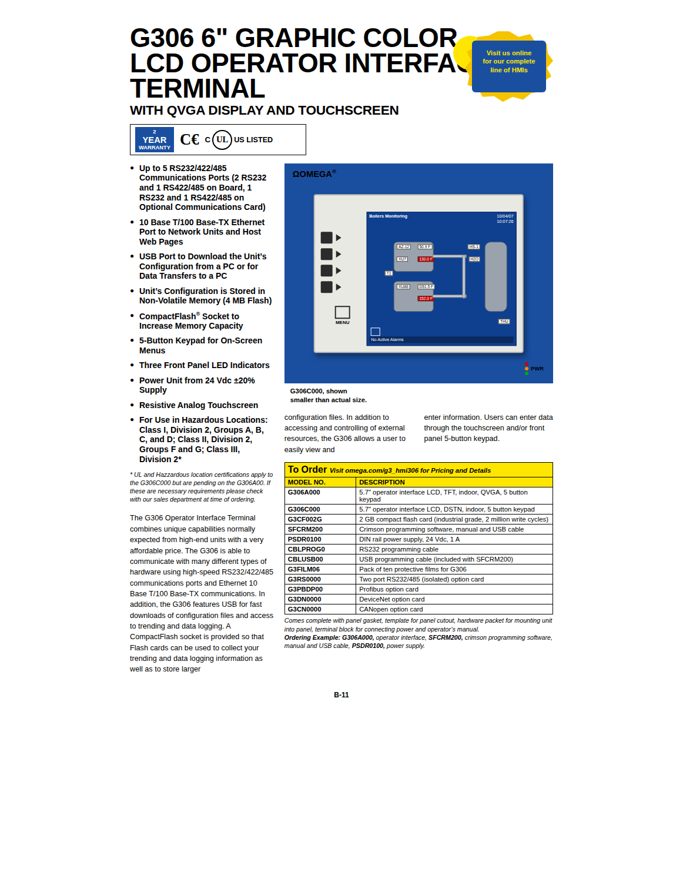Visit us online
for our complete
line of HMIs
G306 6" Graphic Color
LCD Operator Interface
Terminal
With QVGA Display and Touchscreen
2 YEARWARRANTY
C€
C UL US LISTED
Up to 5 RS232/422/485 Communications Ports (2 RS232 and 1 RS422/485 on Board, 1 RS232 and 1 RS422/485 on Optional Communications Card)
10 Base T/100 Base-TX Ethernet Port to Network Units and Host Web Pages
USB Port to Download the Unit’s Configuration from a PC or for Data Transfers to a PC
Unit’s Configuration is Stored in Non-Volatile Memory (4 MB Flash)
CompactFlash® Socket to Increase Memory Capacity
5-Button Keypad for On-Screen Menus
Three Front Panel LED Indicators
Power Unit from 24 Vdc ±20% Supply
Resistive Analog Touchscreen
For Use in Hazardous Locations: Class I, Division 2, Groups A, B, C, and D; Class II, Division 2, Groups F and G; Class III, Division 2*
* UL and Hazzardous location certifications apply to the G306C000 but are pending on the G306A00. If these are necessary requirements please check with our sales department at time of ordering.
The G306 Operator Interface Terminal combines unique capabilities normally expected from high-end units with a very affordable price. The G306 is able to communicate with many different types of hardware using high-speed RS232/422/485 communications ports and Ethernet 10 Base T/100 Base-TX communications. In addition, the G306 features USB for fast downloads of configuration files and access to trending and data logging. A CompactFlash socket is provided so that Flash cards can be used to collect your trending and data logging information as well as to store larger
ΩOMEGA®
MENU
Boilers Monitoring 10/04/07
10:07:26
AZ-12
50.9 F
XU7
130.0 F
XU86
D51.5 F
152.0 F
HS-1
H2O
T1
No Active Alarms
THU
PWR
G306C000, shown
smaller than actual size.
configuration files. In addition to accessing and controlling of external resources, the G306 allows a user to easily view and
enter information. Users can enter data through the touchscreen and/or front panel 5-button keypad.
To Order Visit omega.com/g3_hmi306 for Pricing and Details
| MODEL NO. | DESCRIPTION |
| --- | --- |
| G306A000 | 5.7" operator interface LCD, TFT, indoor, QVGA, 5 button keypad |
| G306C000 | 5.7" operator interface LCD, DSTN, indoor, 5 button keypad |
| G3CF002G | 2 GB compact flash card (industrial grade, 2 million write cycles) |
| SFCRM200 | Crimson programming software, manual and USB cable |
| PSDR0100 | DIN rail power supply, 24 Vdc, 1 A |
| CBLPROG0 | RS232 programming cable |
| CBLUSB00 | USB programming cable (included with SFCRM200) |
| G3FILM06 | Pack of ten protective films for G306 |
| G3RS0000 | Two port RS232/485 (isolated) option card |
| G3PBDP00 | Profibus option card |
| G3DN0000 | DeviceNet option card |
| G3CN0000 | CANopen option card |
Comes complete with panel gasket, template for panel cutout, hardware packet for mounting unit into panel, terminal block for connecting power and operator’s manual.
Ordering Example: G306A000, operator interface, SFCRM200, crimson programming software, manual and USB cable, PSDR0100, power supply.
B-11